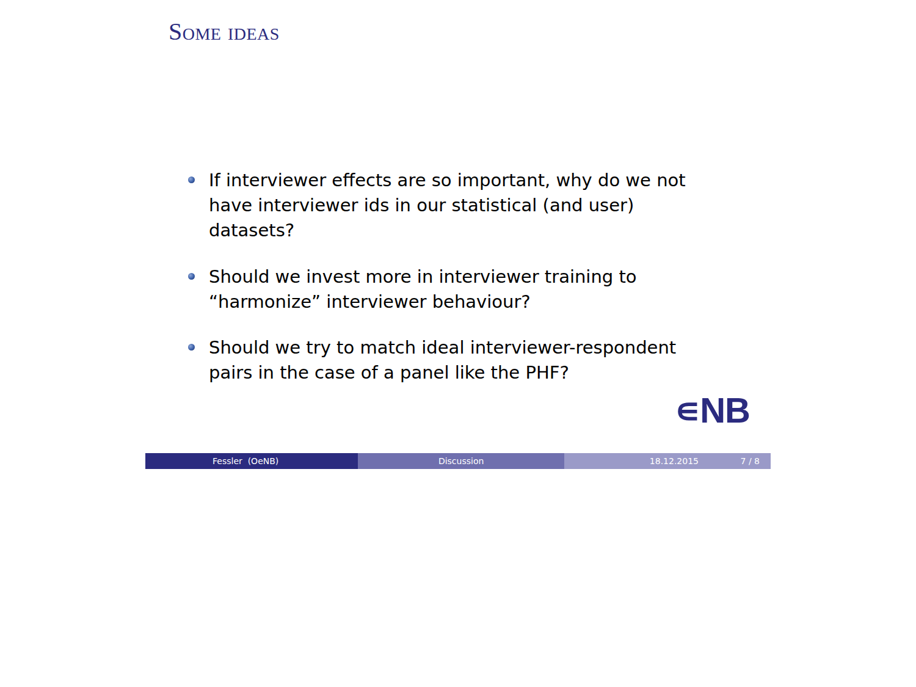Some ideas
If interviewer effects are so important, why do we not have interviewer ids in our statistical (and user) datasets?
Should we invest more in interviewer training to “harmonize” interviewer behaviour?
Should we try to match ideal interviewer-respondent pairs in the case of a panel like the PHF?
∊NB
Fessler (OeNB)
Discussion
18.12.20157 / 8